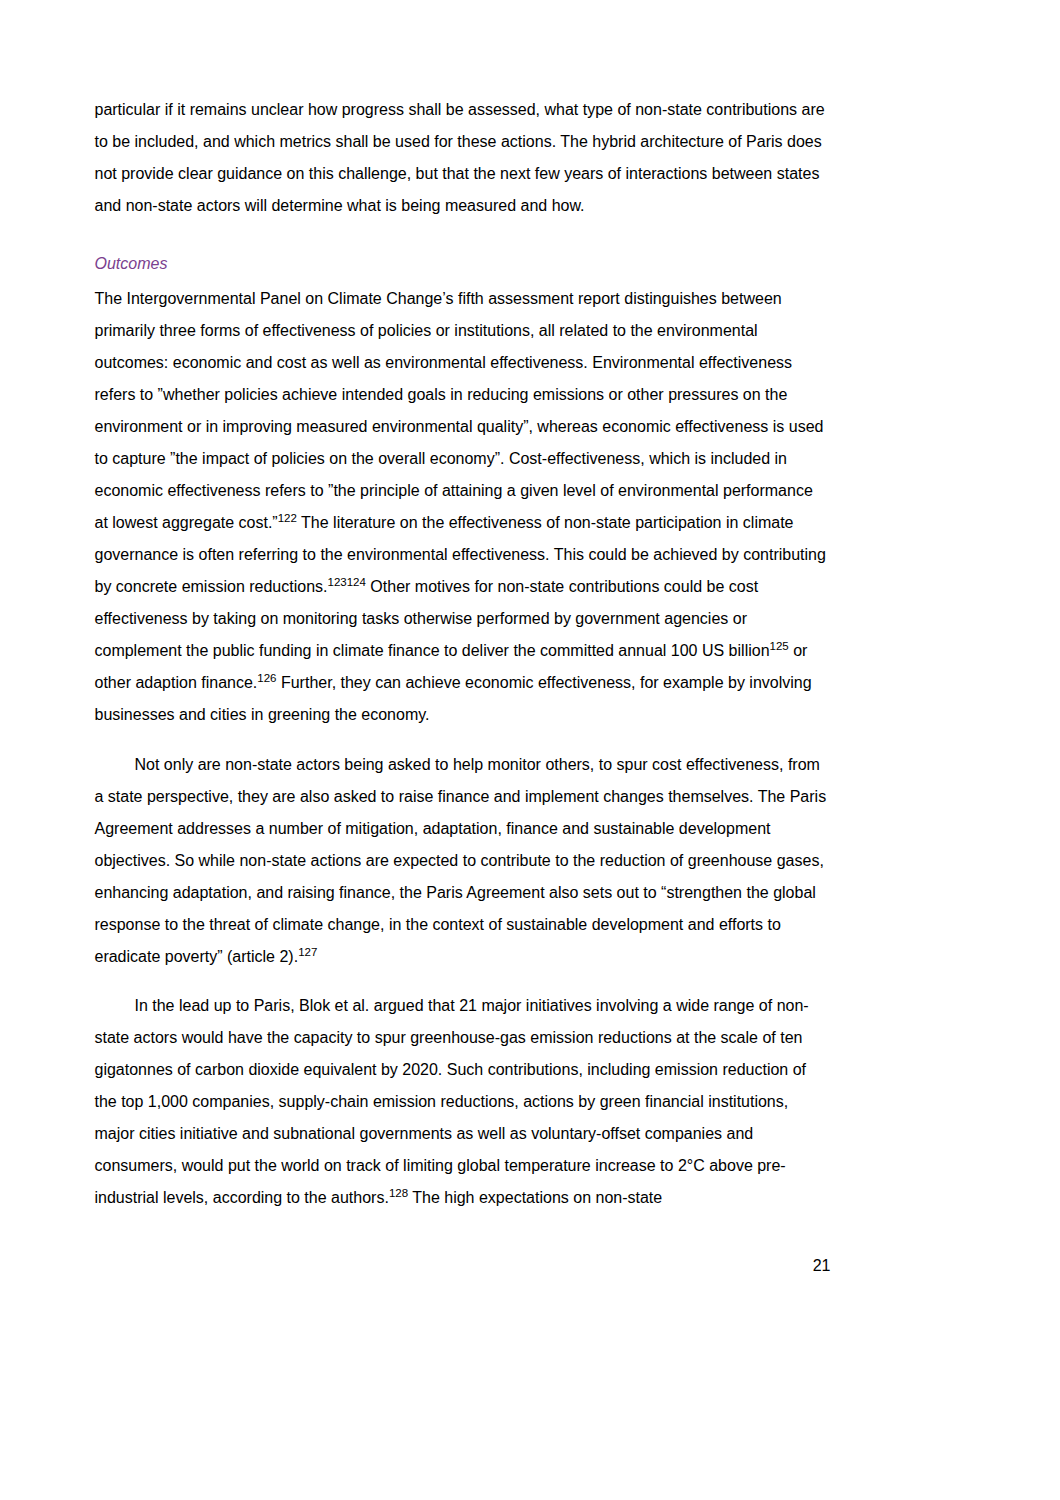particular if it remains unclear how progress shall be assessed, what type of non-state contributions are to be included, and which metrics shall be used for these actions. The hybrid architecture of Paris does not provide clear guidance on this challenge, but that the next few years of interactions between states and non-state actors will determine what is being measured and how.
Outcomes
The Intergovernmental Panel on Climate Change’s fifth assessment report distinguishes between primarily three forms of effectiveness of policies or institutions, all related to the environmental outcomes: economic and cost as well as environmental effectiveness. Environmental effectiveness refers to ”whether policies achieve intended goals in reducing emissions or other pressures on the environment or in improving measured environmental quality”, whereas economic effectiveness is used to capture ”the impact of policies on the overall economy”. Cost-effectiveness, which is included in economic effectiveness refers to ”the principle of attaining a given level of environmental performance at lowest aggregate cost.”122 The literature on the effectiveness of non-state participation in climate governance is often referring to the environmental effectiveness. This could be achieved by contributing by concrete emission reductions.123124 Other motives for non-state contributions could be cost effectiveness by taking on monitoring tasks otherwise performed by government agencies or complement the public funding in climate finance to deliver the committed annual 100 US billion125 or other adaption finance.126 Further, they can achieve economic effectiveness, for example by involving businesses and cities in greening the economy.
Not only are non-state actors being asked to help monitor others, to spur cost effectiveness, from a state perspective, they are also asked to raise finance and implement changes themselves. The Paris Agreement addresses a number of mitigation, adaptation, finance and sustainable development objectives. So while non-state actions are expected to contribute to the reduction of greenhouse gases, enhancing adaptation, and raising finance, the Paris Agreement also sets out to “strengthen the global response to the threat of climate change, in the context of sustainable development and efforts to eradicate poverty” (article 2).127
In the lead up to Paris, Blok et al. argued that 21 major initiatives involving a wide range of non-state actors would have the capacity to spur greenhouse-gas emission reductions at the scale of ten gigatonnes of carbon dioxide equivalent by 2020. Such contributions, including emission reduction of the top 1,000 companies, supply-chain emission reductions, actions by green financial institutions, major cities initiative and subnational governments as well as voluntary-offset companies and consumers, would put the world on track of limiting global temperature increase to 2°C above pre-industrial levels, according to the authors.128 The high expectations on non-state
21